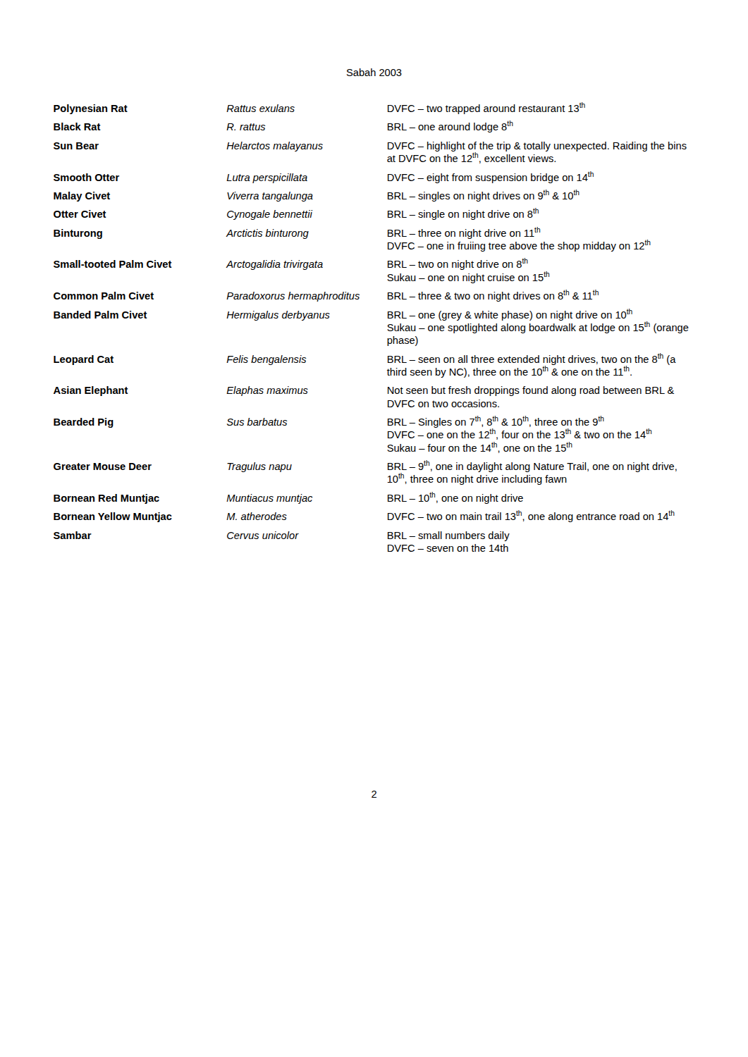Sabah 2003
| Polynesian Rat | Rattus exulans | DVFC – two trapped around restaurant 13 th |
| Black Rat | R. rattus | BRL – one around lodge 8 th |
| Sun Bear | Helarctos malayanus | DVFC – highlight of the trip & totally unexpected. Raiding the bins at DVFC on the 12 th , excellent views. |
| Smooth Otter | Lutra perspicillata | DVFC – eight from suspension bridge on 14 th |
| Malay Civet | Viverra tangalunga | BRL – singles on night drives on 9 th & 10 th |
| Otter Civet | Cynogale bennettii | BRL – single on night drive on 8 th |
| Binturong | Arctictis binturong | BRL – three on night drive on 11 th DVFC – one in fruiing tree above the shop midday on 12 th |
| Small-tooted Palm Civet | Arctogalidia trivirgata | BRL – two on night drive on 8 th Sukau – one on night cruise on 15 th |
| Common Palm Civet | Paradoxorus hermaphroditus | BRL – three & two on night drives on 8 th & 11 th |
| Banded Palm Civet | Hermigalus derbyanus | BRL – one (grey & white phase) on night drive on 10 th Sukau – one spotlighted along boardwalk at lodge on 15 th (orange phase) |
| Leopard Cat | Felis bengalensis | BRL – seen on all three extended night drives, two on the 8 th (a third seen by NC), three on the 10 th & one on the 11 th . |
| Asian Elephant | Elaphas maximus | Not seen but fresh droppings found along road between BRL & DVFC on two occasions. |
| Bearded Pig | Sus barbatus | BRL – Singles on 7 th , 8 th & 10 th , three on the 9 th DVFC – one on the 12 th , four on the 13 th & two on the 14 th Sukau – four on the 14 th , one on the 15 th |
| Greater Mouse Deer | Tragulus napu | BRL – 9 th , one in daylight along Nature Trail, one on night drive, 10 th , three on night drive including fawn |
| Bornean Red Muntjac | Muntiacus muntjac | BRL – 10 th , one on night drive |
| Bornean Yellow Muntjac | M. atherodes | DVFC – two on main trail 13 th , one along entrance road on 14 th |
| Sambar | Cervus unicolor | BRL – small numbers daily DVFC – seven on the 14th |
2